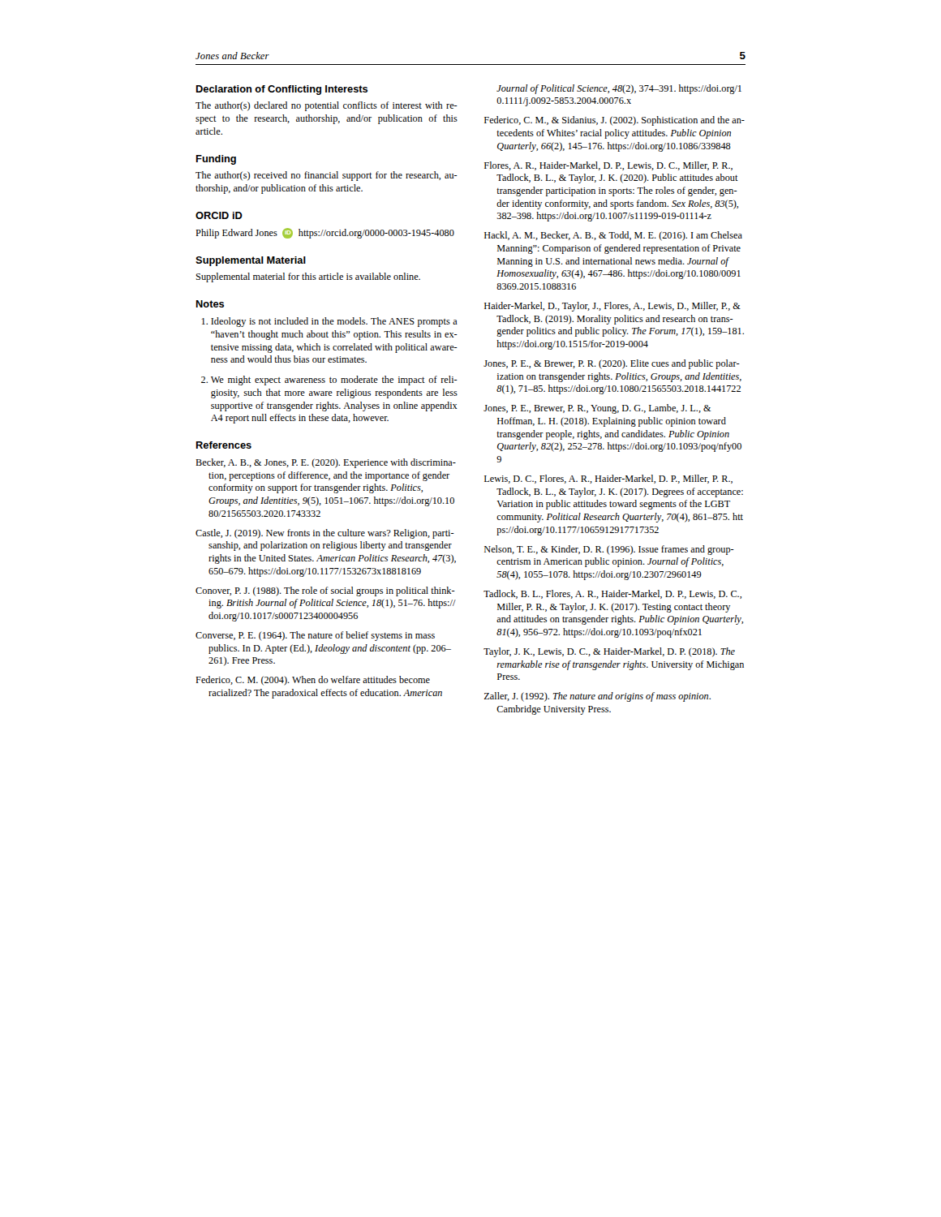Jones and Becker
5
Declaration of Conflicting Interests
The author(s) declared no potential conflicts of interest with respect to the research, authorship, and/or publication of this article.
Funding
The author(s) received no financial support for the research, authorship, and/or publication of this article.
ORCID iD
Philip Edward Jones iD https://orcid.org/0000-0003-1945-4080
Supplemental Material
Supplemental material for this article is available online.
Notes
Ideology is not included in the models. The ANES prompts a “haven’t thought much about this” option. This results in extensive missing data, which is correlated with political awareness and would thus bias our estimates.
We might expect awareness to moderate the impact of religiosity, such that more aware religious respondents are less supportive of transgender rights. Analyses in online appendix A4 report null effects in these data, however.
References
Becker, A. B., & Jones, P. E. (2020). Experience with discrimination, perceptions of difference, and the importance of gender conformity on support for transgender rights. Politics, Groups, and Identities, 9(5), 1051–1067. https://doi.org/10.1080/21565503.2020.1743332
Castle, J. (2019). New fronts in the culture wars? Religion, partisanship, and polarization on religious liberty and transgender rights in the United States. American Politics Research, 47(3), 650–679. https://doi.org/10.1177/1532673x18818169
Conover, P. J. (1988). The role of social groups in political thinking. British Journal of Political Science, 18(1), 51–76. https://doi.org/10.1017/s0007123400004956
Converse, P. E. (1964). The nature of belief systems in mass publics. In D. Apter (Ed.), Ideology and discontent (pp. 206–261). Free Press.
Federico, C. M. (2004). When do welfare attitudes become racialized? The paradoxical effects of education. American Journal of Political Science, 48(2), 374–391. https://doi.org/10.1111/j.0092-5853.2004.00076.x
Federico, C. M., & Sidanius, J. (2002). Sophistication and the antecedents of Whites’ racial policy attitudes. Public Opinion Quarterly, 66(2), 145–176. https://doi.org/10.1086/339848
Flores, A. R., Haider-Markel, D. P., Lewis, D. C., Miller, P. R., Tadlock, B. L., & Taylor, J. K. (2020). Public attitudes about transgender participation in sports: The roles of gender, gender identity conformity, and sports fandom. Sex Roles, 83(5), 382–398. https://doi.org/10.1007/s11199-019-01114-z
Hackl, A. M., Becker, A. B., & Todd, M. E. (2016). I am Chelsea Manning”: Comparison of gendered representation of Private Manning in U.S. and international news media. Journal of Homosexuality, 63(4), 467–486. https://doi.org/10.1080/00918369.2015.1088316
Haider-Markel, D., Taylor, J., Flores, A., Lewis, D., Miller, P., & Tadlock, B. (2019). Morality politics and research on transgender politics and public policy. The Forum, 17(1), 159–181. https://doi.org/10.1515/for-2019-0004
Jones, P. E., & Brewer, P. R. (2020). Elite cues and public polarization on transgender rights. Politics, Groups, and Identities, 8(1), 71–85. https://doi.org/10.1080/21565503.2018.1441722
Jones, P. E., Brewer, P. R., Young, D. G., Lambe, J. L., & Hoffman, L. H. (2018). Explaining public opinion toward transgender people, rights, and candidates. Public Opinion Quarterly, 82(2), 252–278. https://doi.org/10.1093/poq/nfy009
Lewis, D. C., Flores, A. R., Haider-Markel, D. P., Miller, P. R., Tadlock, B. L., & Taylor, J. K. (2017). Degrees of acceptance: Variation in public attitudes toward segments of the LGBT community. Political Research Quarterly, 70(4), 861–875. https://doi.org/10.1177/1065912917717352
Nelson, T. E., & Kinder, D. R. (1996). Issue frames and group-centrism in American public opinion. Journal of Politics, 58(4), 1055–1078. https://doi.org/10.2307/2960149
Tadlock, B. L., Flores, A. R., Haider-Markel, D. P., Lewis, D. C., Miller, P. R., & Taylor, J. K. (2017). Testing contact theory and attitudes on transgender rights. Public Opinion Quarterly, 81(4), 956–972. https://doi.org/10.1093/poq/nfx021
Taylor, J. K., Lewis, D. C., & Haider-Markel, D. P. (2018). The remarkable rise of transgender rights. University of Michigan Press.
Zaller, J. (1992). The nature and origins of mass opinion. Cambridge University Press.